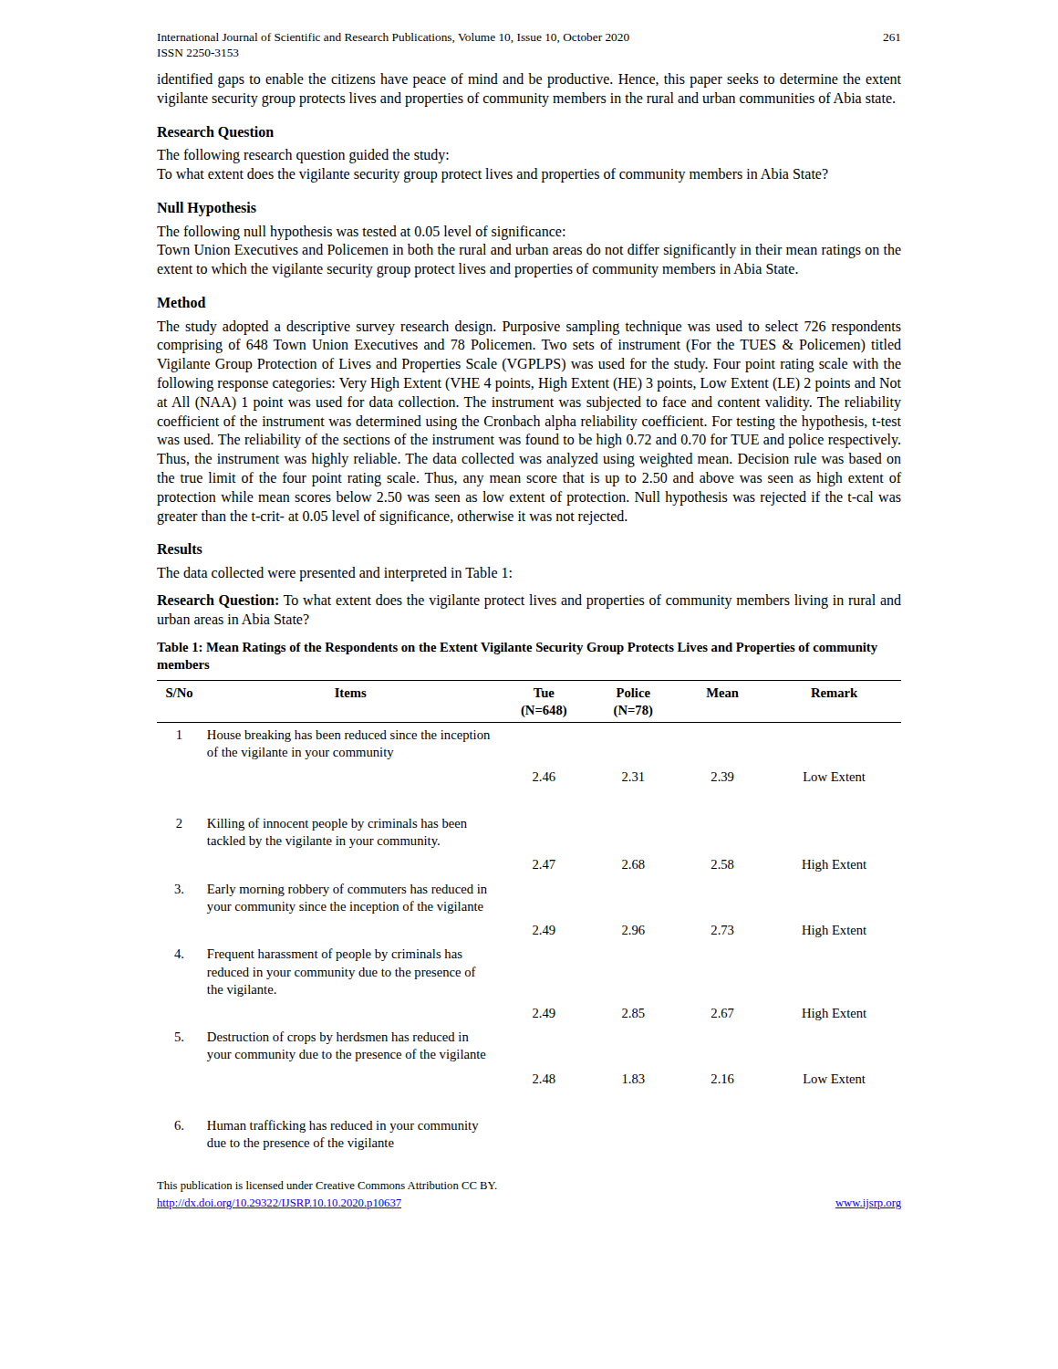International Journal of Scientific and Research Publications, Volume 10, Issue 10, October 2020
261
ISSN 2250-3153
identified gaps to enable the citizens have peace of mind and be productive. Hence, this paper seeks to determine the extent vigilante security group protects lives and properties of community members in the rural and urban communities of Abia state.
Research Question
The following research question guided the study:
To what extent does the vigilante security group protect lives and properties of community members in Abia State?
Null Hypothesis
The following null hypothesis was tested at 0.05 level of significance:
Town Union Executives and Policemen in both the rural and urban areas do not differ significantly in their mean ratings on the extent to which the vigilante security group protect lives and properties of community members in Abia State.
Method
The study adopted a descriptive survey research design. Purposive sampling technique was used to select 726 respondents comprising of 648 Town Union Executives and 78 Policemen. Two sets of instrument (For the TUES & Policemen) titled Vigilante Group Protection of Lives and Properties Scale (VGPLPS) was used for the study. Four point rating scale with the following response categories: Very High Extent (VHE 4 points, High Extent (HE) 3 points, Low Extent (LE) 2 points and Not at All (NAA) 1 point was used for data collection. The instrument was subjected to face and content validity. The reliability coefficient of the instrument was determined using the Cronbach alpha reliability coefficient. For testing the hypothesis, t-test was used. The reliability of the sections of the instrument was found to be high 0.72 and 0.70 for TUE and police respectively. Thus, the instrument was highly reliable. The data collected was analyzed using weighted mean. Decision rule was based on the true limit of the four point rating scale. Thus, any mean score that is up to 2.50 and above was seen as high extent of protection while mean scores below 2.50 was seen as low extent of protection. Null hypothesis was rejected if the t-cal was greater than the t-crit- at 0.05 level of significance, otherwise it was not rejected.
Results
The data collected were presented and interpreted in Table 1:
Research Question: To what extent does the vigilante protect lives and properties of community members living in rural and urban areas in Abia State?
Table 1: Mean Ratings of the Respondents on the Extent Vigilante Security Group Protects Lives and Properties of community members
| S/No | Items | Tue (N=648) | Police (N=78) | Mean | Remark |
| --- | --- | --- | --- | --- | --- |
| 1 | House breaking has been reduced since the inception of the vigilante in your community | | | | |
| | | 2.46 | 2.31 | 2.39 | Low Extent |
| 2 | Killing of innocent people by criminals has been tackled by the vigilante in your community. | | | | |
| | | 2.47 | 2.68 | 2.58 | High Extent |
| 3. | Early morning robbery of commuters has reduced in your community since the inception of the vigilante | | | | |
| | | 2.49 | 2.96 | 2.73 | High Extent |
| 4. | Frequent harassment of people by criminals has reduced in your community due to the presence of the vigilante. | | | | |
| | | 2.49 | 2.85 | 2.67 | High Extent |
| 5. | Destruction of crops by herdsmen has reduced in your community due to the presence of the vigilante | | | | |
| | | 2.48 | 1.83 | 2.16 | Low Extent |
| 6. | Human trafficking has reduced in your community due to the presence of the vigilante | | | | |
This publication is licensed under Creative Commons Attribution CC BY.
http://dx.doi.org/10.29322/IJSRP.10.10.2020.p10637 www.ijsrp.org